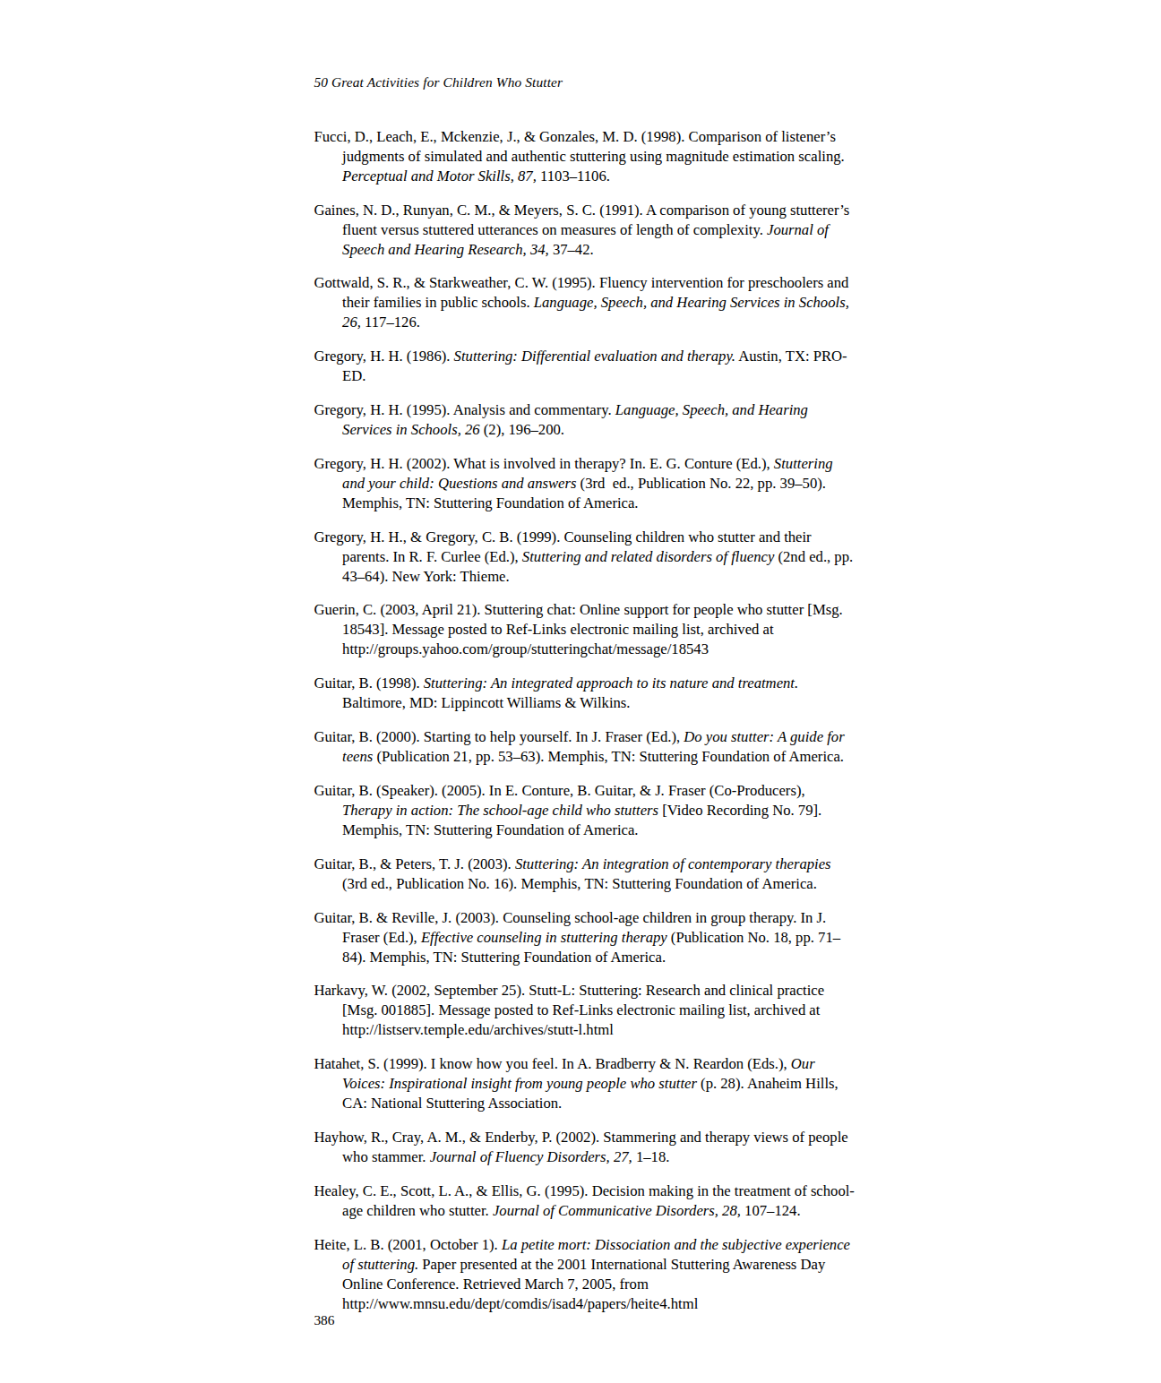50 Great Activities for Children Who Stutter
Fucci, D., Leach, E., Mckenzie, J., & Gonzales, M. D. (1998). Comparison of listener’s judgments of simulated and authentic stuttering using magnitude estimation scaling. Perceptual and Motor Skills, 87, 1103–1106.
Gaines, N. D., Runyan, C. M., & Meyers, S. C. (1991). A comparison of young stutterer’s fluent versus stuttered utterances on measures of length of complexity. Journal of Speech and Hearing Research, 34, 37–42.
Gottwald, S. R., & Starkweather, C. W. (1995). Fluency intervention for preschoolers and their families in public schools. Language, Speech, and Hearing Services in Schools, 26, 117–126.
Gregory, H. H. (1986). Stuttering: Differential evaluation and therapy. Austin, TX: PRO-ED.
Gregory, H. H. (1995). Analysis and commentary. Language, Speech, and Hearing Services in Schools, 26 (2), 196–200.
Gregory, H. H. (2002). What is involved in therapy? In. E. G. Conture (Ed.), Stuttering and your child: Questions and answers (3rd ed., Publication No. 22, pp. 39–50). Memphis, TN: Stuttering Foundation of America.
Gregory, H. H., & Gregory, C. B. (1999). Counseling children who stutter and their parents. In R. F. Curlee (Ed.), Stuttering and related disorders of fluency (2nd ed., pp. 43–64). New York: Thieme.
Guerin, C. (2003, April 21). Stuttering chat: Online support for people who stutter [Msg. 18543]. Message posted to Ref-Links electronic mailing list, archived at http://groups.yahoo.com/group/stutteringchat/message/18543
Guitar, B. (1998). Stuttering: An integrated approach to its nature and treatment. Baltimore, MD: Lippincott Williams & Wilkins.
Guitar, B. (2000). Starting to help yourself. In J. Fraser (Ed.), Do you stutter: A guide for teens (Publication 21, pp. 53–63). Memphis, TN: Stuttering Foundation of America.
Guitar, B. (Speaker). (2005). In E. Conture, B. Guitar, & J. Fraser (Co-Producers), Therapy in action: The school-age child who stutters [Video Recording No. 79]. Memphis, TN: Stuttering Foundation of America.
Guitar, B., & Peters, T. J. (2003). Stuttering: An integration of contemporary therapies (3rd ed., Publication No. 16). Memphis, TN: Stuttering Foundation of America.
Guitar, B. & Reville, J. (2003). Counseling school-age children in group therapy. In J. Fraser (Ed.), Effective counseling in stuttering therapy (Publication No. 18, pp. 71–84). Memphis, TN: Stuttering Foundation of America.
Harkavy, W. (2002, September 25). Stutt-L: Stuttering: Research and clinical practice [Msg. 001885]. Message posted to Ref-Links electronic mailing list, archived at http://listserv.temple.edu/archives/stutt-l.html
Hatahet, S. (1999). I know how you feel. In A. Bradberry & N. Reardon (Eds.), Our Voices: Inspirational insight from young people who stutter (p. 28). Anaheim Hills, CA: National Stuttering Association.
Hayhow, R., Cray, A. M., & Enderby, P. (2002). Stammering and therapy views of people who stammer. Journal of Fluency Disorders, 27, 1–18.
Healey, C. E., Scott, L. A., & Ellis, G. (1995). Decision making in the treatment of school-age children who stutter. Journal of Communicative Disorders, 28, 107–124.
Heite, L. B. (2001, October 1). La petite mort: Dissociation and the subjective experience of stuttering. Paper presented at the 2001 International Stuttering Awareness Day Online Conference. Retrieved March 7, 2005, from http://www.mnsu.edu/dept/comdis/isad4/papers/heite4.html
386